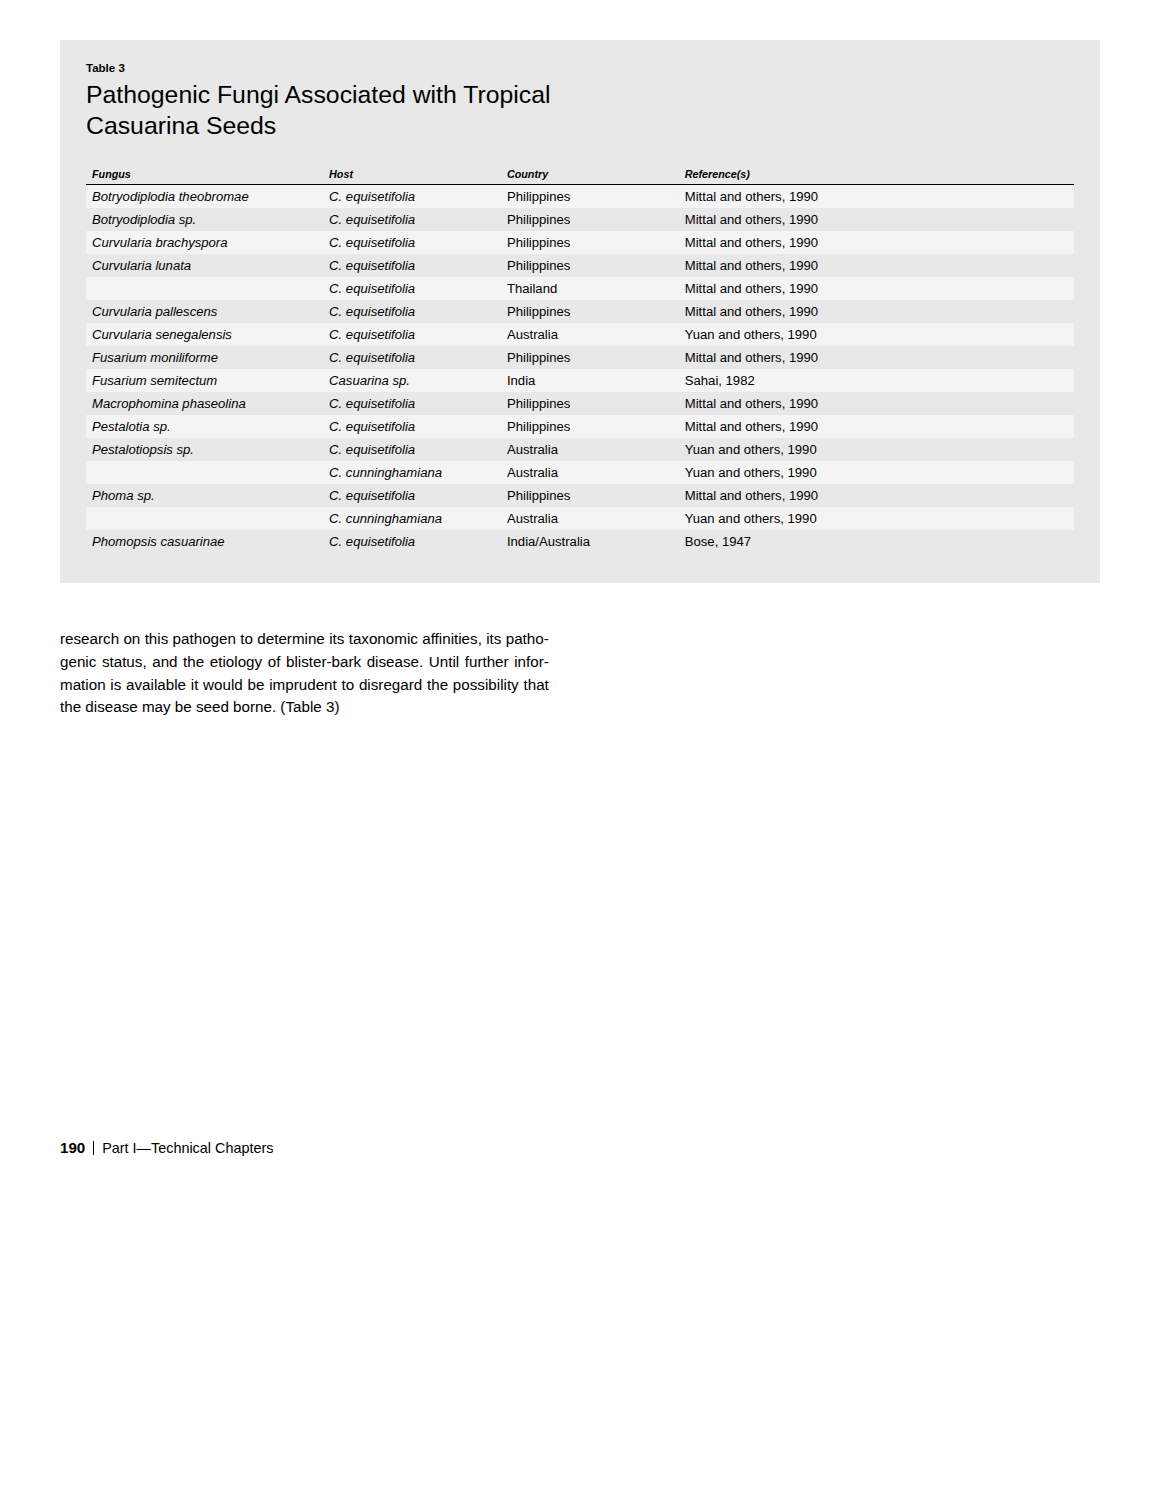Table 3
Pathogenic Fungi Associated with Tropical
Casuarina Seeds
| Fungus | Host | Country | Reference(s) |
| --- | --- | --- | --- |
| Botryodiplodia theobromae | C. equisetifolia | Philippines | Mittal and others, 1990 |
| Botryodiplodia sp. | C. equisetifolia | Philippines | Mittal and others, 1990 |
| Curvularia brachyspora | C. equisetifolia | Philippines | Mittal and others, 1990 |
| Curvularia lunata | C. equisetifolia | Philippines | Mittal and others, 1990 |
| | C. equisetifolia | Thailand | Mittal and others, 1990 |
| Curvularia pallescens | C. equisetifolia | Philippines | Mittal and others, 1990 |
| Curvularia senegalensis | C. equisetifolia | Australia | Yuan and others, 1990 |
| Fusarium moniliforme | C. equisetifolia | Philippines | Mittal and others, 1990 |
| Fusarium semitectum | Casuarina sp. | India | Sahai, 1982 |
| Macrophomina phaseolina | C. equisetifolia | Philippines | Mittal and others, 1990 |
| Pestalotia sp. | C. equisetifolia | Philippines | Mittal and others, 1990 |
| Pestalotiopsis sp. | C. equisetifolia | Australia | Yuan and others, 1990 |
| | C. cunninghamiana | Australia | Yuan and others, 1990 |
| Phoma sp. | C. equisetifolia | Philippines | Mittal and others, 1990 |
| | C. cunninghamiana | Australia | Yuan and others, 1990 |
| Phomopsis casuarinae | C. equisetifolia | India/Australia | Bose, 1947 |
research on this pathogen to determine its taxonomic affinities, its pathogenic status, and the etiology of blister-bark disease. Until further information is available it would be imprudent to disregard the possibility that the disease may be seed borne. (Table 3)
190 Part I—Technical Chapters